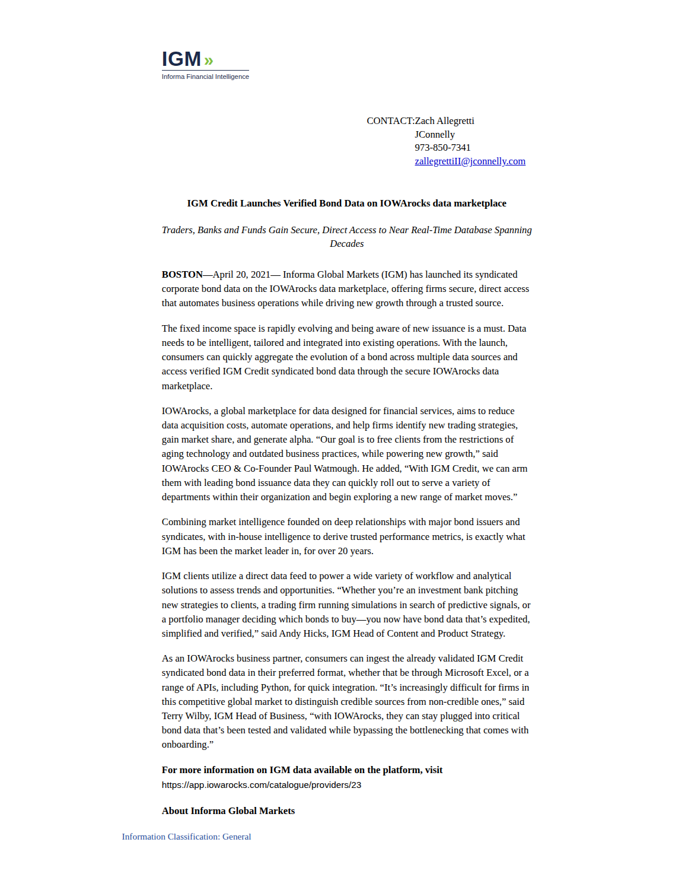IGM»
Informa Financial Intelligence
| CONTACT: | Zach Allegretti |
| | JConnelly |
| | 973-850-7341 |
| | zallegrettiII@jconnelly.com |
IGM Credit Launches Verified Bond Data on IOWArocks data marketplace
Traders, Banks and Funds Gain Secure, Direct Access to Near Real-Time Database Spanning Decades
BOSTON—April 20, 2021— Informa Global Markets (IGM) has launched its syndicated corporate bond data on the IOWArocks data marketplace, offering firms secure, direct access that automates business operations while driving new growth through a trusted source.
The fixed income space is rapidly evolving and being aware of new issuance is a must. Data needs to be intelligent, tailored and integrated into existing operations. With the launch, consumers can quickly aggregate the evolution of a bond across multiple data sources and access verified IGM Credit syndicated bond data through the secure IOWArocks data marketplace.
IOWArocks, a global marketplace for data designed for financial services, aims to reduce data acquisition costs, automate operations, and help firms identify new trading strategies, gain market share, and generate alpha. “Our goal is to free clients from the restrictions of aging technology and outdated business practices, while powering new growth,” said IOWArocks CEO & Co-Founder Paul Watmough. He added, “With IGM Credit, we can arm them with leading bond issuance data they can quickly roll out to serve a variety of departments within their organization and begin exploring a new range of market moves.”
Combining market intelligence founded on deep relationships with major bond issuers and syndicates, with in-house intelligence to derive trusted performance metrics, is exactly what IGM has been the market leader in, for over 20 years.
IGM clients utilize a direct data feed to power a wide variety of workflow and analytical solutions to assess trends and opportunities. “Whether you’re an investment bank pitching new strategies to clients, a trading firm running simulations in search of predictive signals, or a portfolio manager deciding which bonds to buy—you now have bond data that’s expedited, simplified and verified,” said Andy Hicks, IGM Head of Content and Product Strategy.
As an IOWArocks business partner, consumers can ingest the already validated IGM Credit syndicated bond data in their preferred format, whether that be through Microsoft Excel, or a range of APIs, including Python, for quick integration. “It’s increasingly difficult for firms in this competitive global market to distinguish credible sources from non-credible ones,” said Terry Wilby, IGM Head of Business, “with IOWArocks, they can stay plugged into critical bond data that’s been tested and validated while bypassing the bottlenecking that comes with onboarding.”
For more information on IGM data available on the platform, visit
https://app.iowarocks.com/catalogue/providers/23
About Informa Global Markets
Information Classification: General